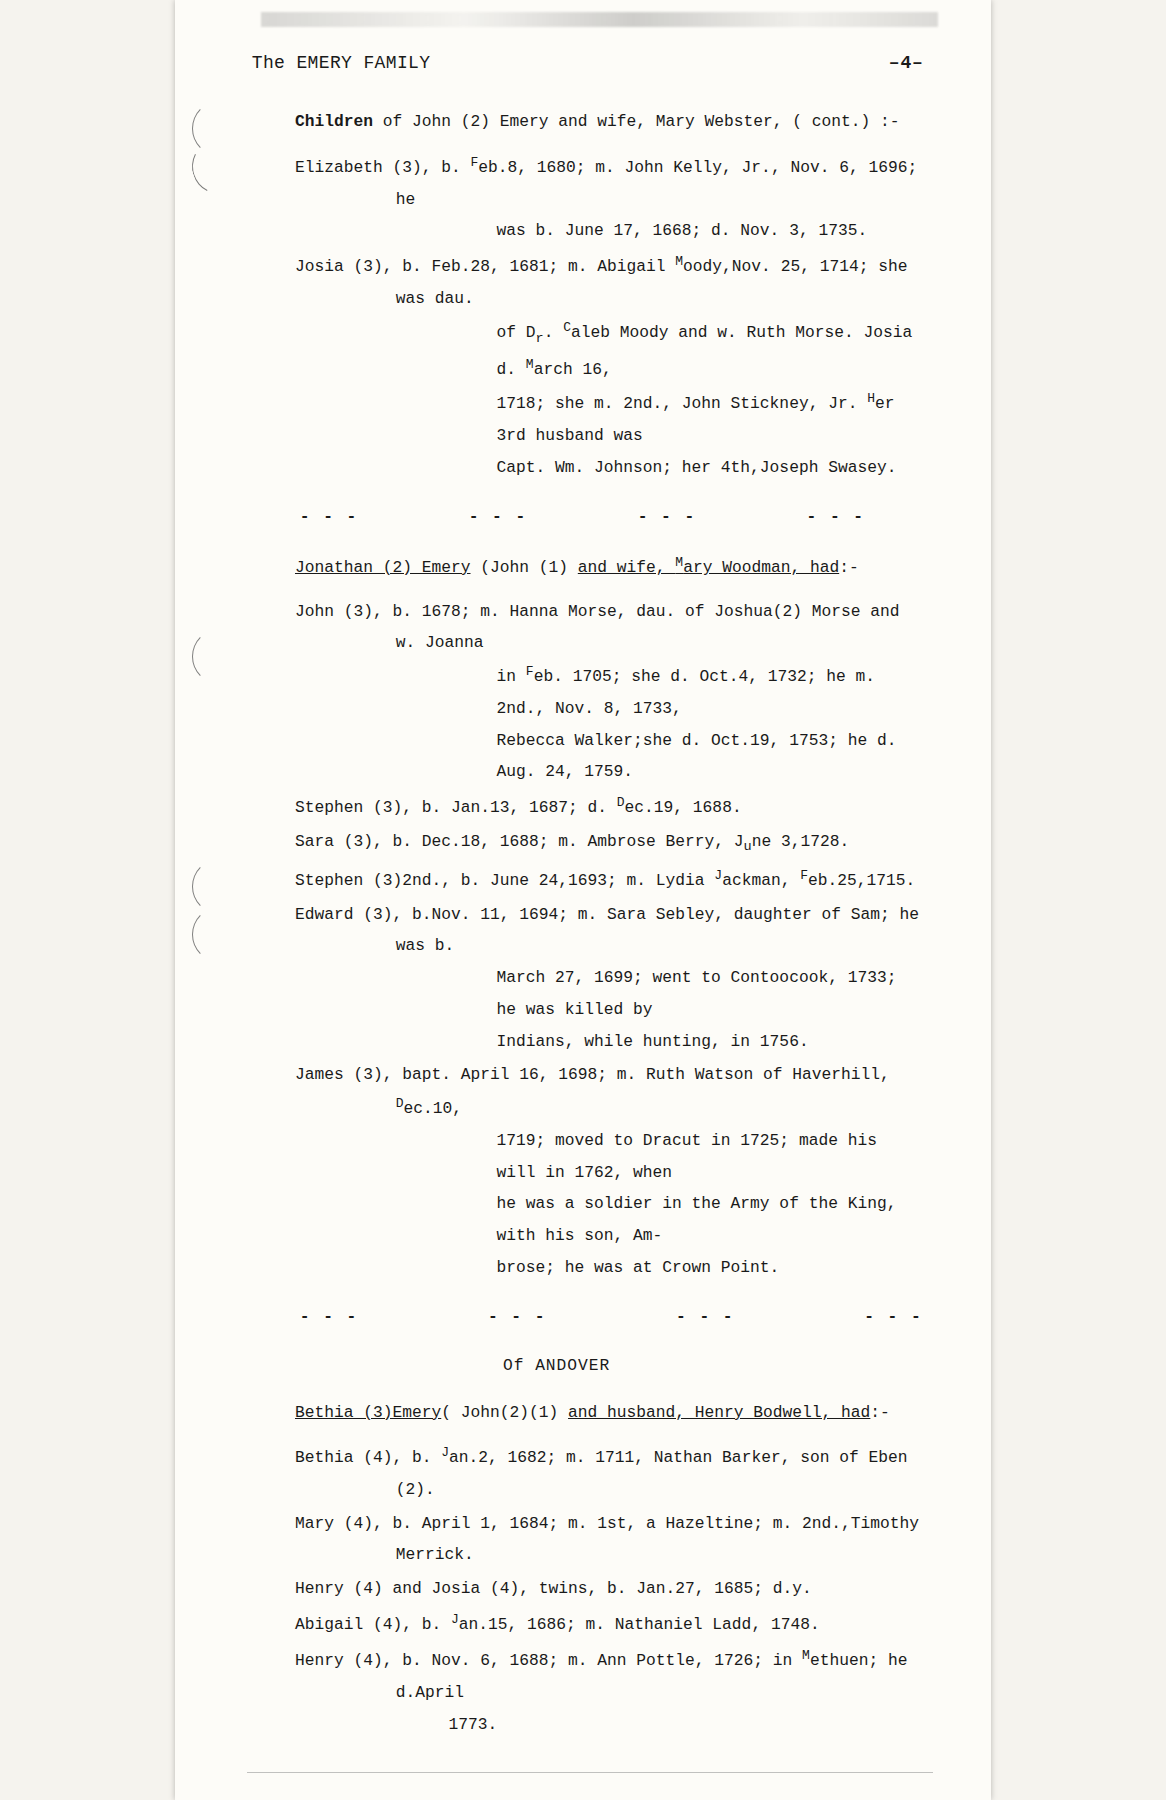The EMERY FAMILY
–4–
Children of John (2) Emery and wife, Mary Webster, ( cont.) :-
Elizabeth (3), b. Feb.8, 1680; m. John Kelly, Jr., Nov. 6, 1696; he was b. June 17, 1668; d. Nov. 3, 1735.
Josia (3), b. Feb.28, 1681; m. Abigail Moody,Nov. 25, 1714; she was dau. of Dr. Caleb Moody and w. Ruth Morse. Josia d. March 16, 1718; she m. 2nd., John Stickney, Jr. Her 3rd husband was Capt. Wm. Johnson; her 4th,Joseph Swasey.
- - -- - -- - -- - -
Jonathan (2) Emery (John (1) and wife, Mary Woodman, had:-
John (3), b. 1678; m. Hanna Morse, dau. of Joshua(2) Morse and w. Joanna in Feb. 1705; she d. Oct.4, 1732; he m. 2nd., Nov. 8, 1733, Rebecca Walker;she d. Oct.19, 1753; he d. Aug. 24, 1759.
Stephen (3), b. Jan.13, 1687; d. Dec.19, 1688.
Sara (3), b. Dec.18, 1688; m. Ambrose Berry, June 3,1728.
Stephen (3)2nd., b. June 24,1693; m. Lydia Jackman, Feb.25,1715.
Edward (3), b.Nov. 11, 1694; m. Sara Sebley, daughter of Sam; he was b. March 27, 1699; went to Contoocook, 1733; he was killed by Indians, while hunting, in 1756.
James (3), bapt. April 16, 1698; m. Ruth Watson of Haverhill, Dec.10, 1719; moved to Dracut in 1725; made his will in 1762, when he was a soldier in the Army of the King, with his son, Am- brose; he was at Crown Point.
- - -- - -- - -- - -
Of ANDOVER
Bethia (3)Emery( John(2)(1) and husband, Henry Bodwell, had:-
Bethia (4), b. Jan.2, 1682; m. 1711, Nathan Barker, son of Eben (2).
Mary (4), b. April 1, 1684; m. 1st, a Hazeltine; m. 2nd.,Timothy Merrick.
Henry (4) and Josia (4), twins, b. Jan.27, 1685; d.y.
Abigail (4), b. Jan.15, 1686; m. Nathaniel Ladd, 1748.
Henry (4), b. Nov. 6, 1688; m. Ann Pottle, 1726; in Methuen; he d.April 1773.